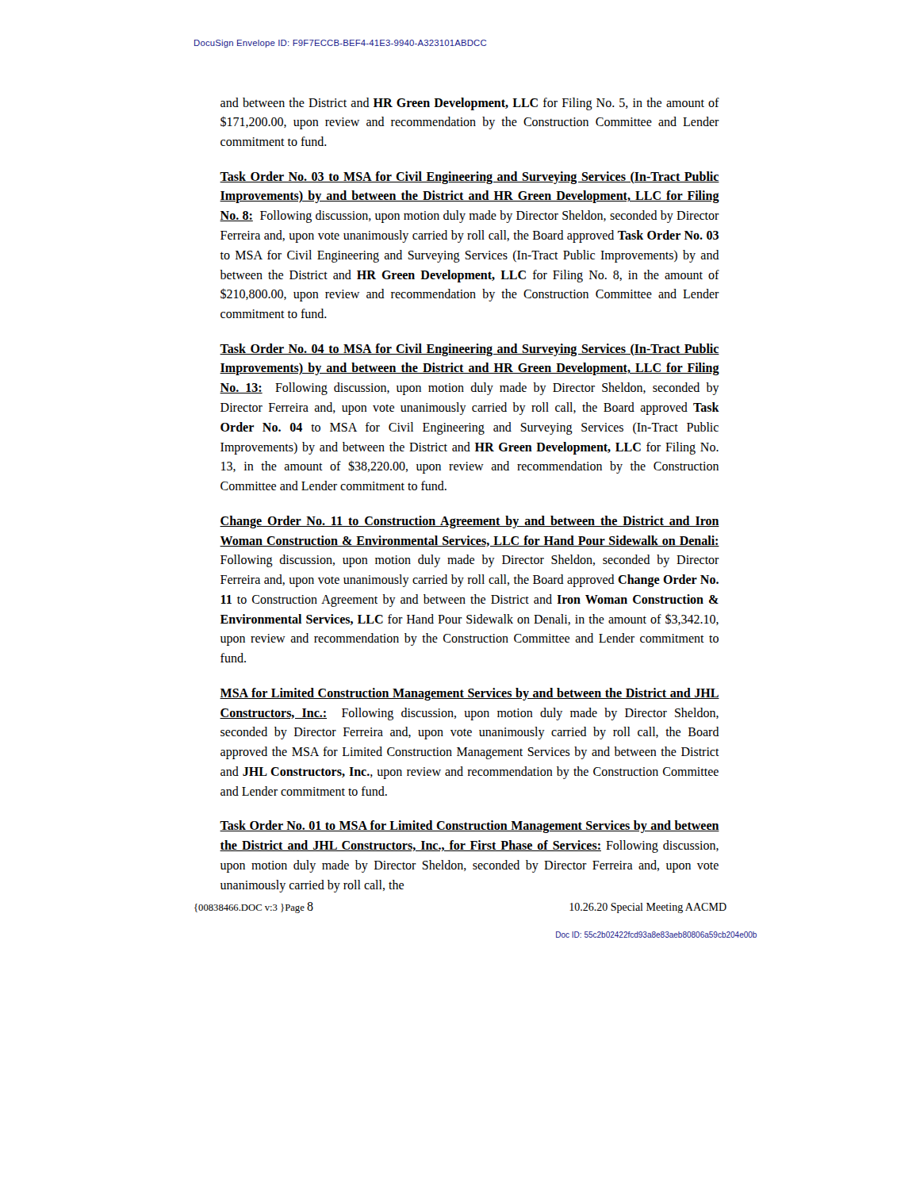DocuSign Envelope ID: F9F7ECCB-BEF4-41E3-9940-A323101ABDCC
and between the District and HR Green Development, LLC for Filing No. 5, in the amount of $171,200.00, upon review and recommendation by the Construction Committee and Lender commitment to fund.
Task Order No. 03 to MSA for Civil Engineering and Surveying Services (In-Tract Public Improvements) by and between the District and HR Green Development, LLC for Filing No. 8: Following discussion, upon motion duly made by Director Sheldon, seconded by Director Ferreira and, upon vote unanimously carried by roll call, the Board approved Task Order No. 03 to MSA for Civil Engineering and Surveying Services (In-Tract Public Improvements) by and between the District and HR Green Development, LLC for Filing No. 8, in the amount of $210,800.00, upon review and recommendation by the Construction Committee and Lender commitment to fund.
Task Order No. 04 to MSA for Civil Engineering and Surveying Services (In-Tract Public Improvements) by and between the District and HR Green Development, LLC for Filing No. 13: Following discussion, upon motion duly made by Director Sheldon, seconded by Director Ferreira and, upon vote unanimously carried by roll call, the Board approved Task Order No. 04 to MSA for Civil Engineering and Surveying Services (In-Tract Public Improvements) by and between the District and HR Green Development, LLC for Filing No. 13, in the amount of $38,220.00, upon review and recommendation by the Construction Committee and Lender commitment to fund.
Change Order No. 11 to Construction Agreement by and between the District and Iron Woman Construction & Environmental Services, LLC for Hand Pour Sidewalk on Denali: Following discussion, upon motion duly made by Director Sheldon, seconded by Director Ferreira and, upon vote unanimously carried by roll call, the Board approved Change Order No. 11 to Construction Agreement by and between the District and Iron Woman Construction & Environmental Services, LLC for Hand Pour Sidewalk on Denali, in the amount of $3,342.10, upon review and recommendation by the Construction Committee and Lender commitment to fund.
MSA for Limited Construction Management Services by and between the District and JHL Constructors, Inc.: Following discussion, upon motion duly made by Director Sheldon, seconded by Director Ferreira and, upon vote unanimously carried by roll call, the Board approved the MSA for Limited Construction Management Services by and between the District and JHL Constructors, Inc., upon review and recommendation by the Construction Committee and Lender commitment to fund.
Task Order No. 01 to MSA for Limited Construction Management Services by and between the District and JHL Constructors, Inc., for First Phase of Services: Following discussion, upon motion duly made by Director Sheldon, seconded by Director Ferreira and, upon vote unanimously carried by roll call, the
{00838466.DOC v:3 }Page 8
10.26.20 Special Meeting AACMD
Doc ID: 55c2b02422fcd93a8e83aeb80806a59cb204e00b